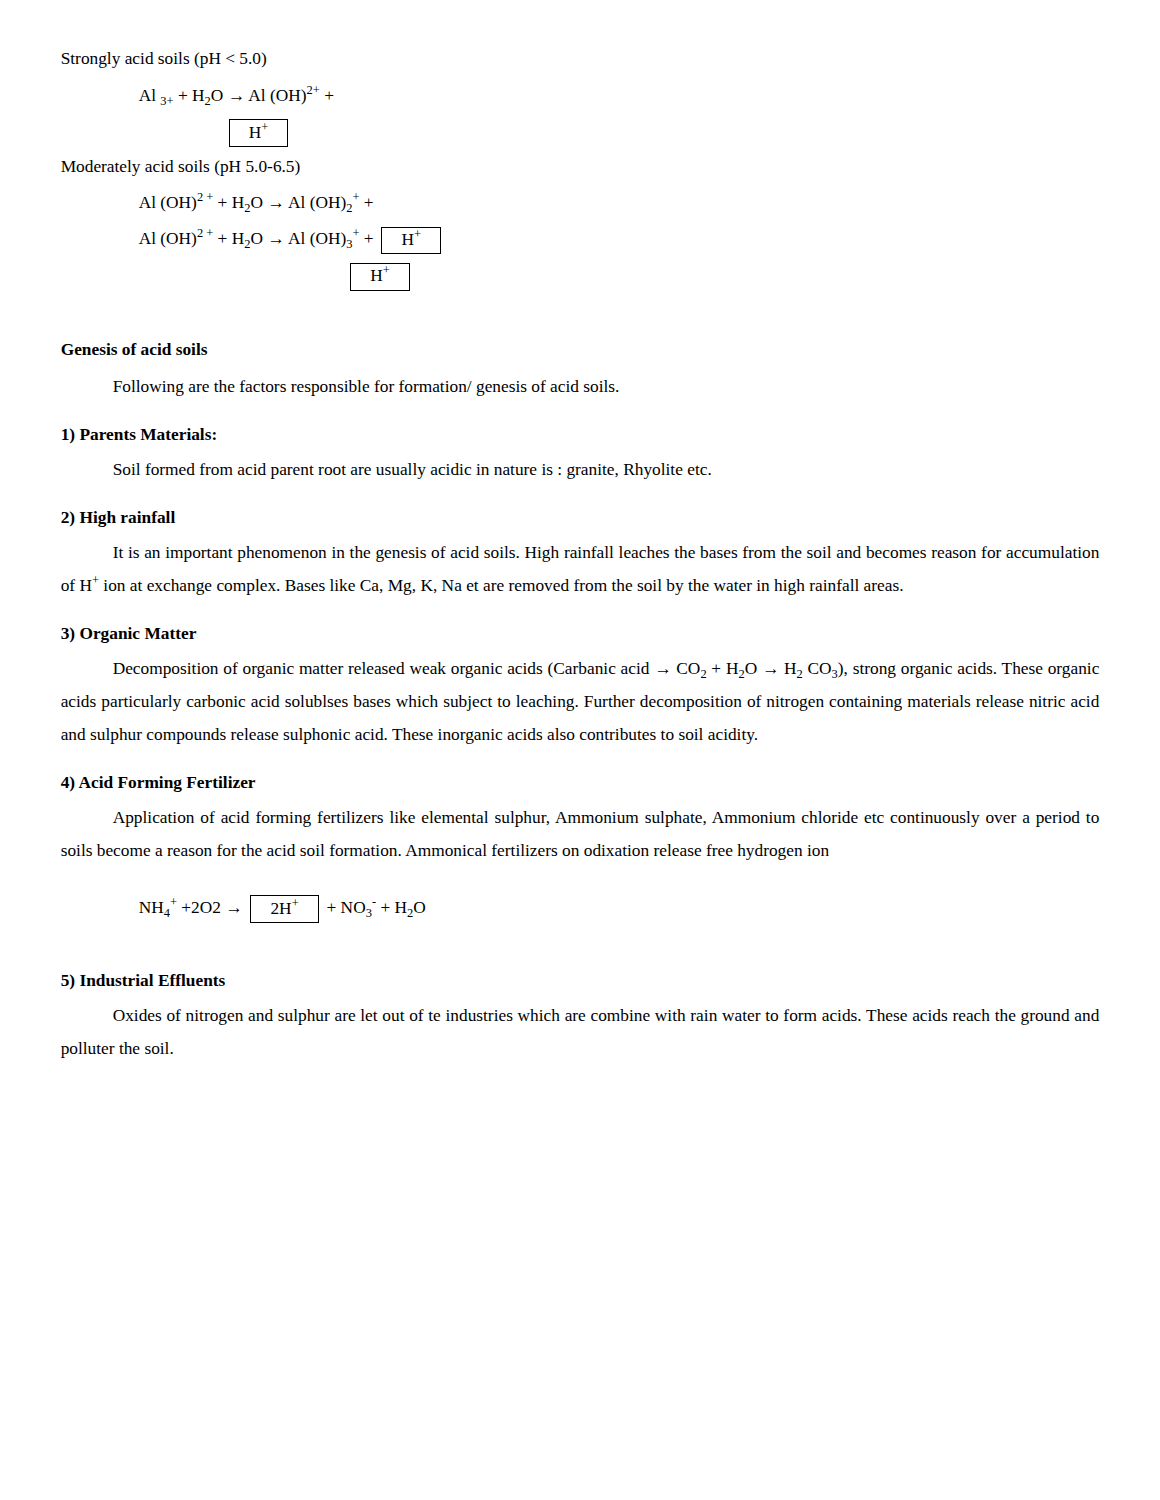Strongly acid soils (pH < 5.0)
Al 3+ + H2O → Al (OH)2+ +
H+
Moderately acid soils (pH 5.0-6.5)
Al (OH)2 + + H2O → Al (OH)2+ +
Al (OH)2 + + H2O → Al (OH)3+ + H+
H+
Genesis of acid soils
Following are the factors responsible for formation/ genesis of acid soils.
1) Parents Materials:
Soil formed from acid parent root are usually acidic in nature is : granite, Rhyolite etc.
2) High rainfall
It is an important phenomenon in the genesis of acid soils. High rainfall leaches the bases from the soil and becomes reason for accumulation of H+ ion at exchange complex. Bases like Ca, Mg, K, Na et are removed from the soil by the water in high rainfall areas.
3) Organic Matter
Decomposition of organic matter released weak organic acids (Carbanic acid → CO2 + H2O → H2 CO3), strong organic acids. These organic acids particularly carbonic acid solublses bases which subject to leaching. Further decomposition of nitrogen containing materials release nitric acid and sulphur compounds release sulphonic acid. These inorganic acids also contributes to soil acidity.
4) Acid Forming Fertilizer
Application of acid forming fertilizers like elemental sulphur, Ammonium sulphate, Ammonium chloride etc continuously over a period to soils become a reason for the acid soil formation. Ammonical fertilizers on odixation release free hydrogen ion
NH4+ +2O2 → 2H+ + NO3- + H2O
5) Industrial Effluents
Oxides of nitrogen and sulphur are let out of te industries which are combine with rain water to form acids. These acids reach the ground and polluter the soil.